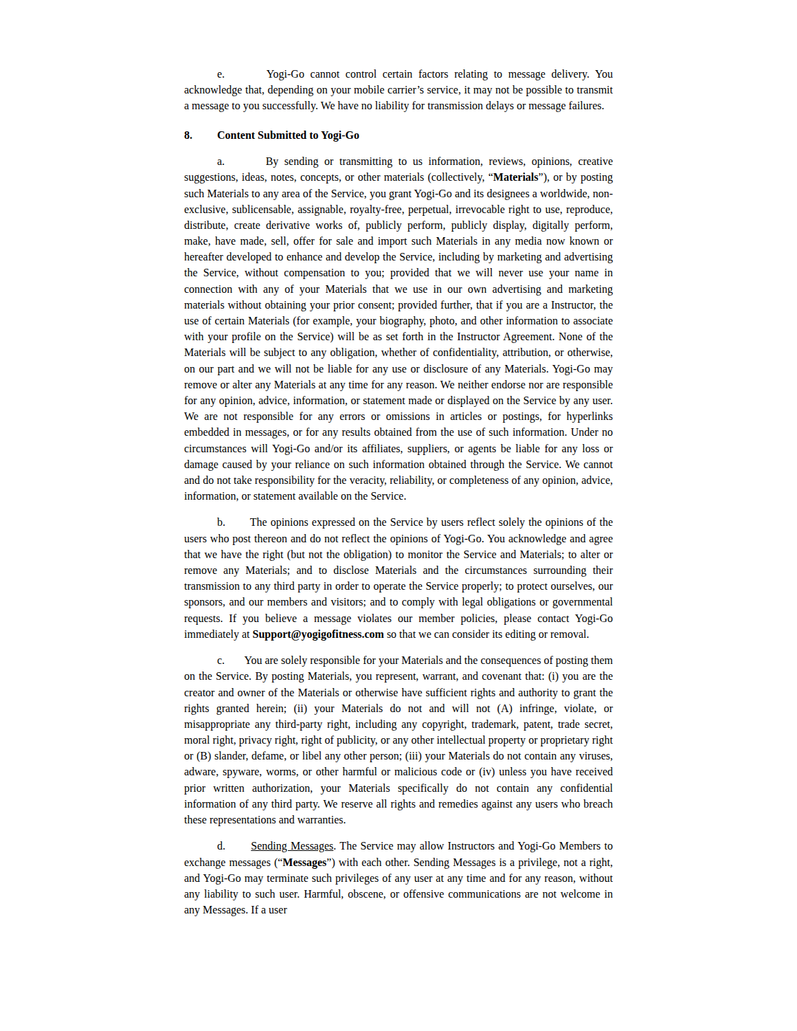e. Yogi-Go cannot control certain factors relating to message delivery. You acknowledge that, depending on your mobile carrier’s service, it may not be possible to transmit a message to you successfully. We have no liability for transmission delays or message failures.
8. Content Submitted to Yogi-Go
a. By sending or transmitting to us information, reviews, opinions, creative suggestions, ideas, notes, concepts, or other materials (collectively, “Materials”), or by posting such Materials to any area of the Service, you grant Yogi-Go and its designees a worldwide, non-exclusive, sublicensable, assignable, royalty-free, perpetual, irrevocable right to use, reproduce, distribute, create derivative works of, publicly perform, publicly display, digitally perform, make, have made, sell, offer for sale and import such Materials in any media now known or hereafter developed to enhance and develop the Service, including by marketing and advertising the Service, without compensation to you; provided that we will never use your name in connection with any of your Materials that we use in our own advertising and marketing materials without obtaining your prior consent; provided further, that if you are a Instructor, the use of certain Materials (for example, your biography, photo, and other information to associate with your profile on the Service) will be as set forth in the Instructor Agreement. None of the Materials will be subject to any obligation, whether of confidentiality, attribution, or otherwise, on our part and we will not be liable for any use or disclosure of any Materials. Yogi-Go may remove or alter any Materials at any time for any reason. We neither endorse nor are responsible for any opinion, advice, information, or statement made or displayed on the Service by any user. We are not responsible for any errors or omissions in articles or postings, for hyperlinks embedded in messages, or for any results obtained from the use of such information. Under no circumstances will Yogi-Go and/or its affiliates, suppliers, or agents be liable for any loss or damage caused by your reliance on such information obtained through the Service. We cannot and do not take responsibility for the veracity, reliability, or completeness of any opinion, advice, information, or statement available on the Service.
b. The opinions expressed on the Service by users reflect solely the opinions of the users who post thereon and do not reflect the opinions of Yogi-Go. You acknowledge and agree that we have the right (but not the obligation) to monitor the Service and Materials; to alter or remove any Materials; and to disclose Materials and the circumstances surrounding their transmission to any third party in order to operate the Service properly; to protect ourselves, our sponsors, and our members and visitors; and to comply with legal obligations or governmental requests. If you believe a message violates our member policies, please contact Yogi-Go immediately at Support@yogigofitness.com so that we can consider its editing or removal.
c. You are solely responsible for your Materials and the consequences of posting them on the Service. By posting Materials, you represent, warrant, and covenant that: (i) you are the creator and owner of the Materials or otherwise have sufficient rights and authority to grant the rights granted herein; (ii) your Materials do not and will not (A) infringe, violate, or misappropriate any third-party right, including any copyright, trademark, patent, trade secret, moral right, privacy right, right of publicity, or any other intellectual property or proprietary right or (B) slander, defame, or libel any other person; (iii) your Materials do not contain any viruses, adware, spyware, worms, or other harmful or malicious code or (iv) unless you have received prior written authorization, your Materials specifically do not contain any confidential information of any third party. We reserve all rights and remedies against any users who breach these representations and warranties.
d. Sending Messages. The Service may allow Instructors and Yogi-Go Members to exchange messages (“Messages”) with each other. Sending Messages is a privilege, not a right, and Yogi-Go may terminate such privileges of any user at any time and for any reason, without any liability to such user. Harmful, obscene, or offensive communications are not welcome in any Messages. If a user